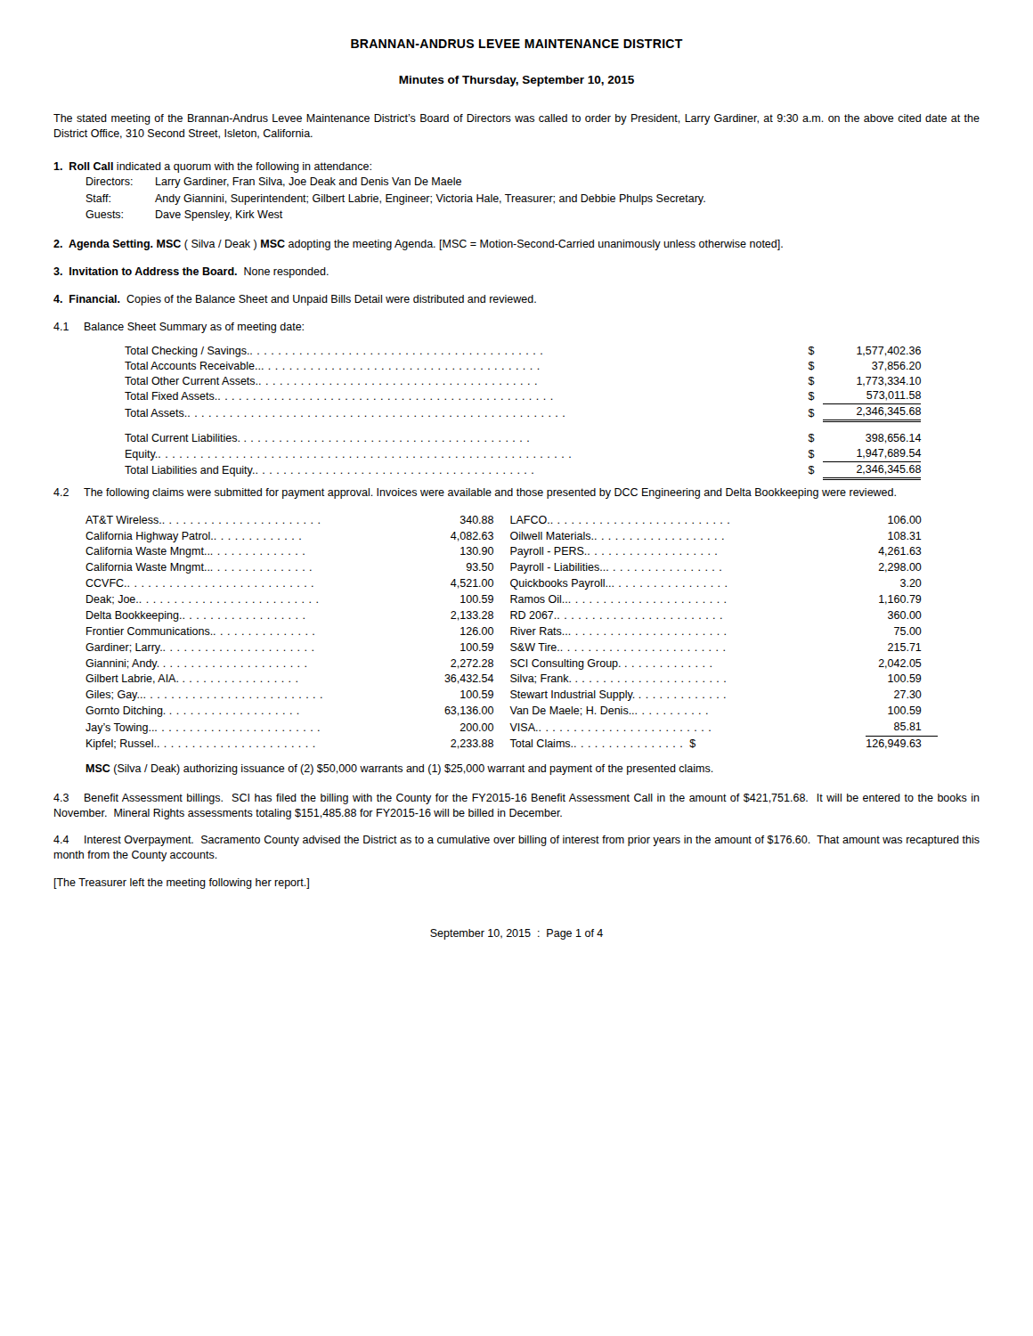BRANNAN-ANDRUS LEVEE MAINTENANCE DISTRICT
Minutes of Thursday, September 10, 2015
The stated meeting of the Brannan-Andrus Levee Maintenance District’s Board of Directors was called to order by President, Larry Gardiner, at 9:30 a.m. on the above cited date at the District Office, 310 Second Street, Isleton, California.
1. Roll Call indicated a quorum with the following in attendance:
| Directors: | Larry Gardiner, Fran Silva, Joe Deak and Denis Van De Maele |
| Staff: | Andy Giannini, Superintendent; Gilbert Labrie, Engineer; Victoria Hale, Treasurer; and Debbie Phulps Secretary. |
| Guests: | Dave Spensley, Kirk West |
2. Agenda Setting. MSC ( Silva / Deak ) MSC adopting the meeting Agenda. [MSC = Motion-Second-Carried unanimously unless otherwise noted].
3. Invitation to Address the Board. None responded.
4. Financial. Copies of the Balance Sheet and Unpaid Bills Detail were distributed and reviewed.
4.1 Balance Sheet Summary as of meeting date:
| Total Checking / Savings. . . . . . . . . . . . . . . . . . . . . . . . . . . . . . . . . . . . . . . . . . . | $ | 1,577,402.36 |
| Total Accounts Receivable.. . . . . . . . . . . . . . . . . . . . . . . . . . . . . . . . . . . . . . . . . | $ | 37,856.20 |
| Total Other Current Assets. . . . . . . . . . . . . . . . . . . . . . . . . . . . . . . . . . . . . . . . . | $ | 1,773,334.10 |
| Total Fixed Assets. . . . . . . . . . . . . . . . . . . . . . . . . . . . . . . . . . . . . . . . . . . . . . . . . | $ | 573,011.58 |
| Total Assets. . . . . . . . . . . . . . . . . . . . . . . . . . . . . . . . . . . . . . . . . . . . . . . . . . . . . . . | $ | 2,346,345.68 |
| Total Current Liabilities. . . . . . . . . . . . . . . . . . . . . . . . . . . . . . . . . . . . . . . . . . | $ | 398,656.14 |
| Equity. . . . . . . . . . . . . . . . . . . . . . . . . . . . . . . . . . . . . . . . . . . . . . . . . . . . . . . . . . . . | $ | 1,947,689.54 |
| Total Liabilities and Equity. . . . . . . . . . . . . . . . . . . . . . . . . . . . . . . . . . . . . . . . . | $ | 2,346,345.68 |
4.2 The following claims were submitted for payment approval. Invoices were available and those presented by DCC Engineering and Delta Bookkeeping were reviewed.
| AT&T Wireless. . . . . . . . . . . . . . . . . . . . . . . . | 340.88 | LAFCO. . . . . . . . . . . . . . . . . . . . . . . . . . . | 106.00 |
| California Highway Patrol. . . . . . . . . . . . . . | 4,082.63 | Oilwell Materials. . . . . . . . . . . . . . . . . . . . | 108.31 |
| California Waste Mngmt.. . . . . . . . . . . . . . . | 130.90 | Payroll - PERS. . . . . . . . . . . . . . . . . . . . | 4,261.63 |
| California Waste Mngmt.. . . . . . . . . . . . . . . . | 93.50 | Payroll - Liabilities.. . . . . . . . . . . . . . . . . . | 2,298.00 |
| CCVFC. . . . . . . . . . . . . . . . . . . . . . . . . . . . | 4,521.00 | Quickbooks Payroll.. . . . . . . . . . . . . . . . . . | 3.20 |
| Deak; Joe. . . . . . . . . . . . . . . . . . . . . . . . . . . | 100.59 | Ramos Oil.. . . . . . . . . . . . . . . . . . . . . . . . | 1,160.79 |
| Delta Bookkeeping. . . . . . . . . . . . . . . . . . . | 2,133.28 | RD 2067. . . . . . . . . . . . . . . . . . . . . . . . . | 360.00 |
| Frontier Communications. . . . . . . . . . . . . . . . | 126.00 | River Rats.. . . . . . . . . . . . . . . . . . . . . . . . | 75.00 |
| Gardiner; Larry. . . . . . . . . . . . . . . . . . . . . . . | 100.59 | S&W Tire. . . . . . . . . . . . . . . . . . . . . . . . . | 215.71 |
| Giannini; Andy. . . . . . . . . . . . . . . . . . . . . . | 2,272.28 | SCI Consulting Group. . . . . . . . . . . . . . | 2,042.05 |
| Gilbert Labrie, AIA. . . . . . . . . . . . . . . . . . | 36,432.54 | Silva; Frank. . . . . . . . . . . . . . . . . . . . . . . | 100.59 |
| Giles; Gay.. . . . . . . . . . . . . . . . . . . . . . . . . . . | 100.59 | Stewart Industrial Supply. . . . . . . . . . . . . . | 27.30 |
| Gornto Ditching. . . . . . . . . . . . . . . . . . . . | 63,136.00 | Van De Maele; H. Denis.. . . . . . . . . . . . | 100.59 |
| Jay’s Towing.. . . . . . . . . . . . . . . . . . . . . . . . . | 200.00 | VISA. . . . . . . . . . . . . . . . . . . . . . . . . . | 85.81 |
| Kipfel; Russel. . . . . . . . . . . . . . . . . . . . . . . . | 2,233.88 | Total Claims. . . . . . . . . . . . . . . . . $ | 126,949.63 |
MSC (Silva / Deak) authorizing issuance of (2) $50,000 warrants and (1) $25,000 warrant and payment of the presented claims.
4.3 Benefit Assessment billings. SCI has filed the billing with the County for the FY2015-16 Benefit Assessment Call in the amount of $421,751.68. It will be entered to the books in November. Mineral Rights assessments totaling $151,485.88 for FY2015-16 will be billed in December.
4.4 Interest Overpayment. Sacramento County advised the District as to a cumulative over billing of interest from prior years in the amount of $176.60. That amount was recaptured this month from the County accounts.
[The Treasurer left the meeting following her report.]
September 10, 2015 : Page 1 of 4